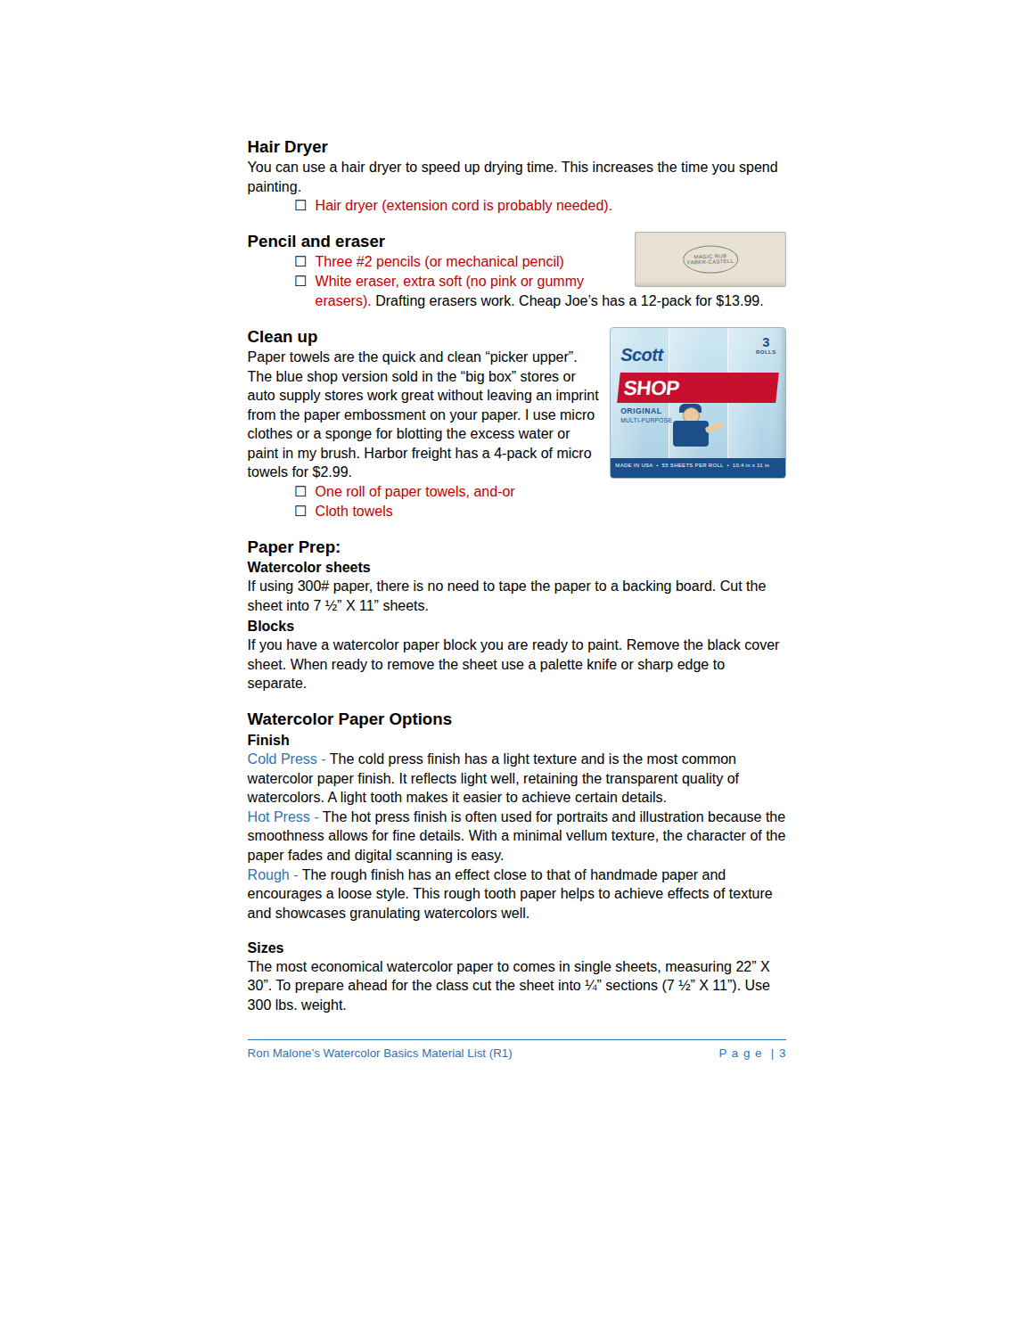Hair Dryer
You can use a hair dryer to speed up drying time. This increases the time you spend painting.
Hair dryer (extension cord is probably needed).
MAGIC RUB
FABER-CASTELL
Pencil and eraser
Three #2 pencils (or mechanical pencil)
White eraser, extra soft (no pink or gummy erasers). Drafting erasers work. Cheap Joe’s has a 12-pack for $13.99.
Scott
3
ROLLS
SHOP
ORIGINAL
MULTI-PURPOSE
MADE IN USA • 55 SHEETS PER ROLL • 10.4 in x 11 in
Clean up
Paper towels are the quick and clean “picker upper”. The blue shop version sold in the “big box” stores or auto supply stores work great without leaving an imprint from the paper embossment on your paper. I use micro clothes or a sponge for blotting the excess water or paint in my brush. Harbor freight has a 4-pack of micro towels for $2.99.
One roll of paper towels, and-or
Cloth towels
Paper Prep:
Watercolor sheets
If using 300# paper, there is no need to tape the paper to a backing board. Cut the sheet into 7 ½” X 11” sheets.
Blocks
If you have a watercolor paper block you are ready to paint. Remove the black cover sheet. When ready to remove the sheet use a palette knife or sharp edge to separate.
Watercolor Paper Options
Finish
Cold Press - The cold press finish has a light texture and is the most common watercolor paper finish. It reflects light well, retaining the transparent quality of watercolors. A light tooth makes it easier to achieve certain details.
Hot Press - The hot press finish is often used for portraits and illustration because the smoothness allows for fine details. With a minimal vellum texture, the character of the paper fades and digital scanning is easy.
Rough - The rough finish has an effect close to that of handmade paper and encourages a loose style. This rough tooth paper helps to achieve effects of texture and showcases granulating watercolors well.
Sizes
The most economical watercolor paper to comes in single sheets, measuring 22” X 30”. To prepare ahead for the class cut the sheet into ¼” sections (7 ½” X 11”). Use 300 lbs. weight.
Ron Malone’s Watercolor Basics Material List (R1)
P a g e | 3